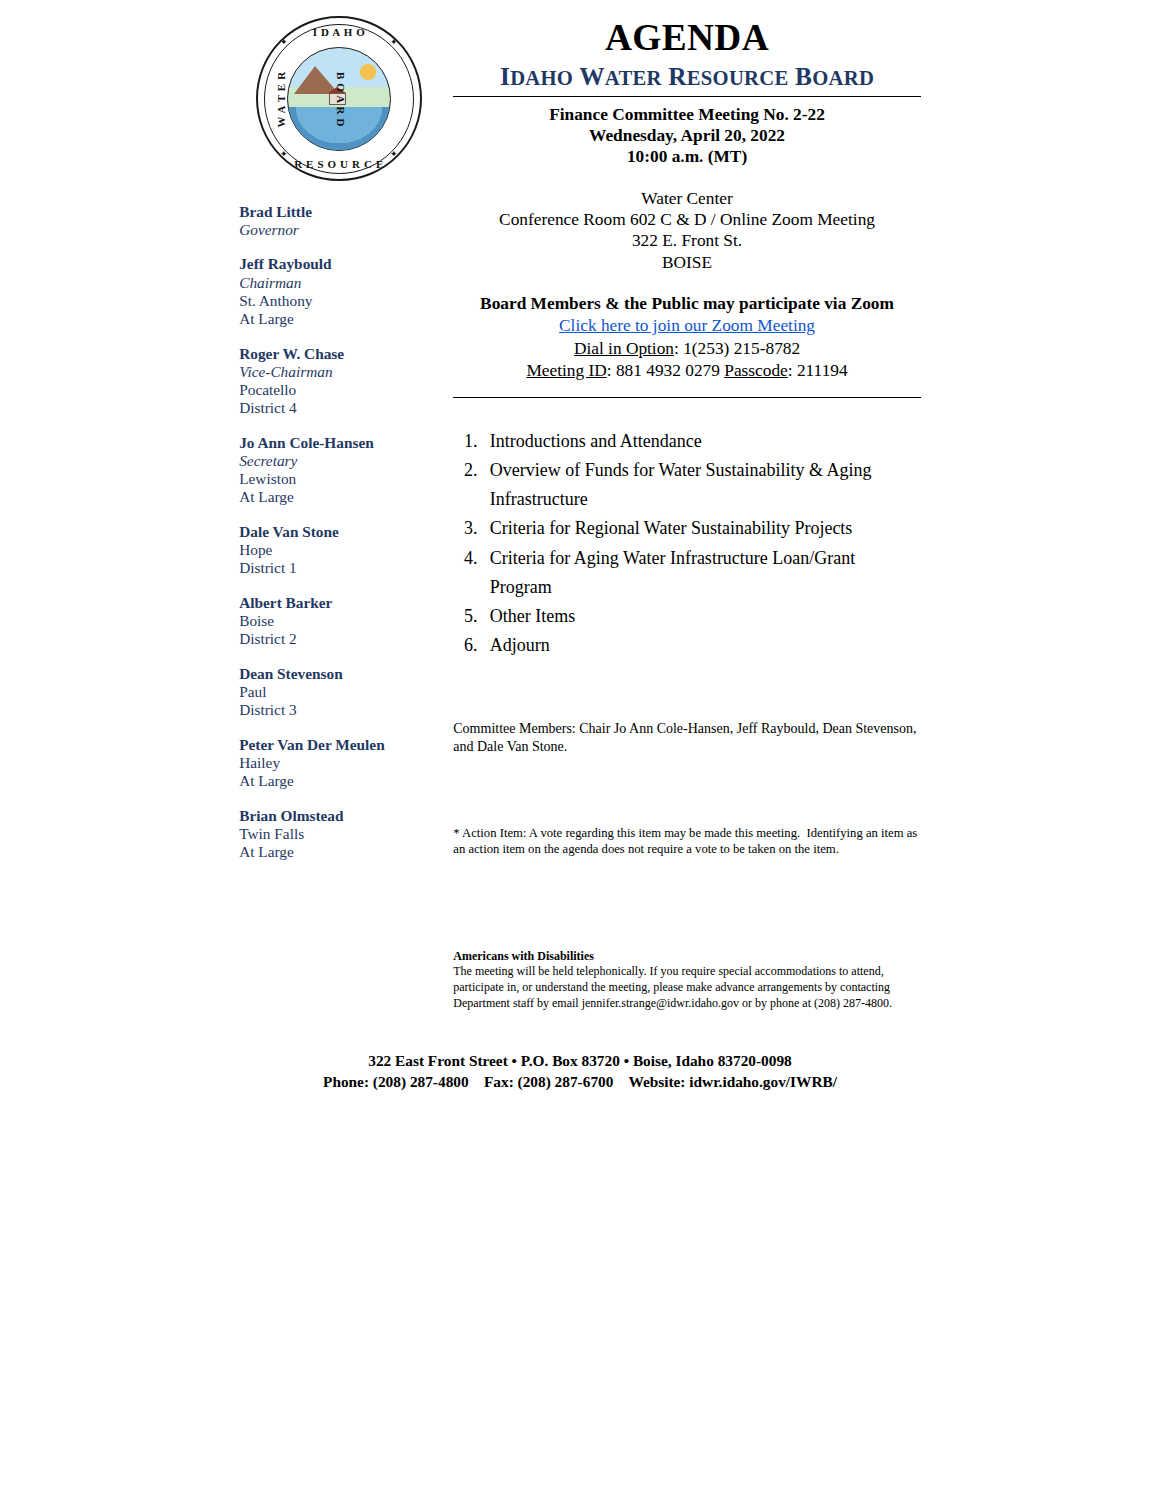I D A H O
W A T E R
B O A R D
R E S O U R C E
✦ ✦ ✦ ✦
Brad Little
Governor
Jeff Raybould
Chairman
St. Anthony
At Large
Roger W. Chase
Vice-Chairman
Pocatello
District 4
Jo Ann Cole-Hansen
Secretary
Lewiston
At Large
Dale Van Stone
Hope
District 1
Albert Barker
Boise
District 2
Dean Stevenson
Paul
District 3
Peter Van Der Meulen
Hailey
At Large
Brian Olmstead
Twin Falls
At Large
AGENDA
IDAHO WATER RESOURCE BOARD
Finance Committee Meeting No. 2-22
Wednesday, April 20, 2022
10:00 a.m. (MT)
Water Center
Conference Room 602 C & D / Online Zoom Meeting
322 E. Front St.
BOISE
Board Members & the Public may participate via Zoom
Click here to join our Zoom Meeting
Dial in Option: 1(253) 215-8782
Meeting ID: 881 4932 0279 Passcode: 211194
Introductions and Attendance
Overview of Funds for Water Sustainability & Aging Infrastructure
Criteria for Regional Water Sustainability Projects
Criteria for Aging Water Infrastructure Loan/Grant Program
Other Items
Adjourn
Committee Members: Chair Jo Ann Cole-Hansen, Jeff Raybould, Dean Stevenson, and Dale Van Stone.
* Action Item: A vote regarding this item may be made this meeting. Identifying an item as an action item on the agenda does not require a vote to be taken on the item.
Americans with Disabilities
The meeting will be held telephonically. If you require special accommodations to attend, participate in, or understand the meeting, please make advance arrangements by contacting Department staff by email jennifer.strange@idwr.idaho.gov or by phone at (208) 287-4800.
322 East Front Street • P.O. Box 83720 • Boise, Idaho 83720-0098
Phone: (208) 287-4800 Fax: (208) 287-6700 Website: idwr.idaho.gov/IWRB/